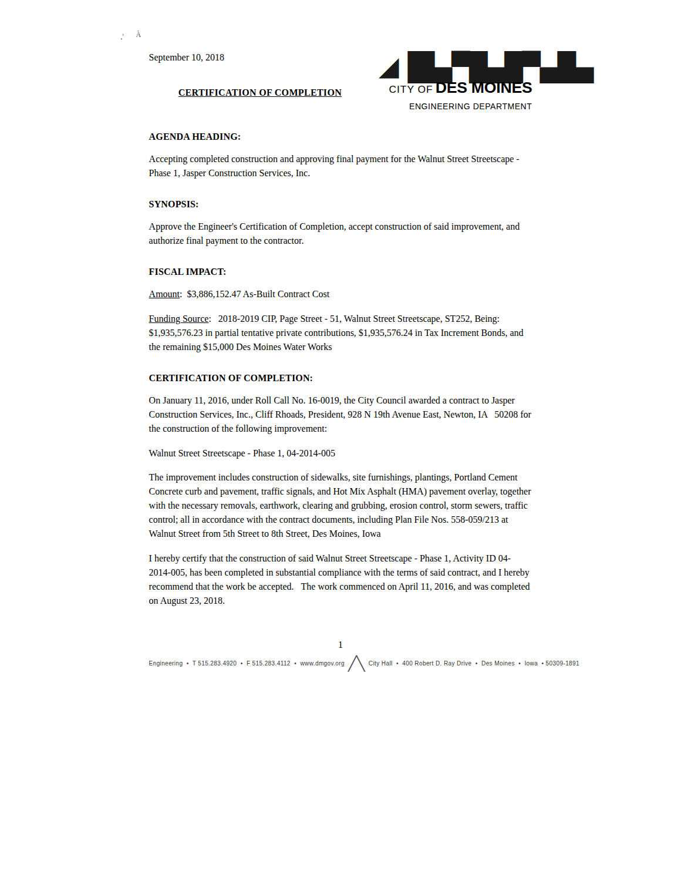,' À
September 10, 2018
CERTIFICATION OF COMPLETION
◢▐█▄▀█▄█▀▄█▄
CITY OF DES MOINES
ENGINEERING DEPARTMENT
AGENDA HEADING:
Accepting completed construction and approving final payment for the Walnut Street Streetscape - Phase 1, Jasper Construction Services, Inc.
SYNOPSIS:
Approve the Engineer's Certification of Completion, accept construction of said improvement, and authorize final payment to the contractor.
FISCAL IMPACT:
Amount: $3,886,152.47 As-Built Contract Cost
Funding Source: 2018-2019 CIP, Page Street - 51, Walnut Street Streetscape, ST252, Being: $1,935,576.23 in partial tentative private contributions, $1,935,576.24 in Tax Increment Bonds, and the remaining $15,000 Des Moines Water Works
CERTIFICATION OF COMPLETION:
On January 11, 2016, under Roll Call No. 16-0019, the City Council awarded a contract to Jasper Construction Services, Inc., Cliff Rhoads, President, 928 N 19th Avenue East, Newton, IA 50208 for the construction of the following improvement:
Walnut Street Streetscape - Phase 1, 04-2014-005
The improvement includes construction of sidewalks, site furnishings, plantings, Portland Cement Concrete curb and pavement, traffic signals, and Hot Mix Asphalt (HMA) pavement overlay, together with the necessary removals, earthwork, clearing and grubbing, erosion control, storm sewers, traffic control; all in accordance with the contract documents, including Plan File Nos. 558-059/213 at Walnut Street from 5th Street to 8th Street, Des Moines, Iowa
I hereby certify that the construction of said Walnut Street Streetscape - Phase 1, Activity ID 04-2014-005, has been completed in substantial compliance with the terms of said contract, and I hereby recommend that the work be accepted. The work commenced on April 11, 2016, and was completed on August 23, 2018.
1
Engineering • T 515.283.4920 • F 515.283.4112 • www.dmgov.org ╱╲ City Hall • 400 Robert D. Ray Drive • Des Moines • Iowa • 50309-1891